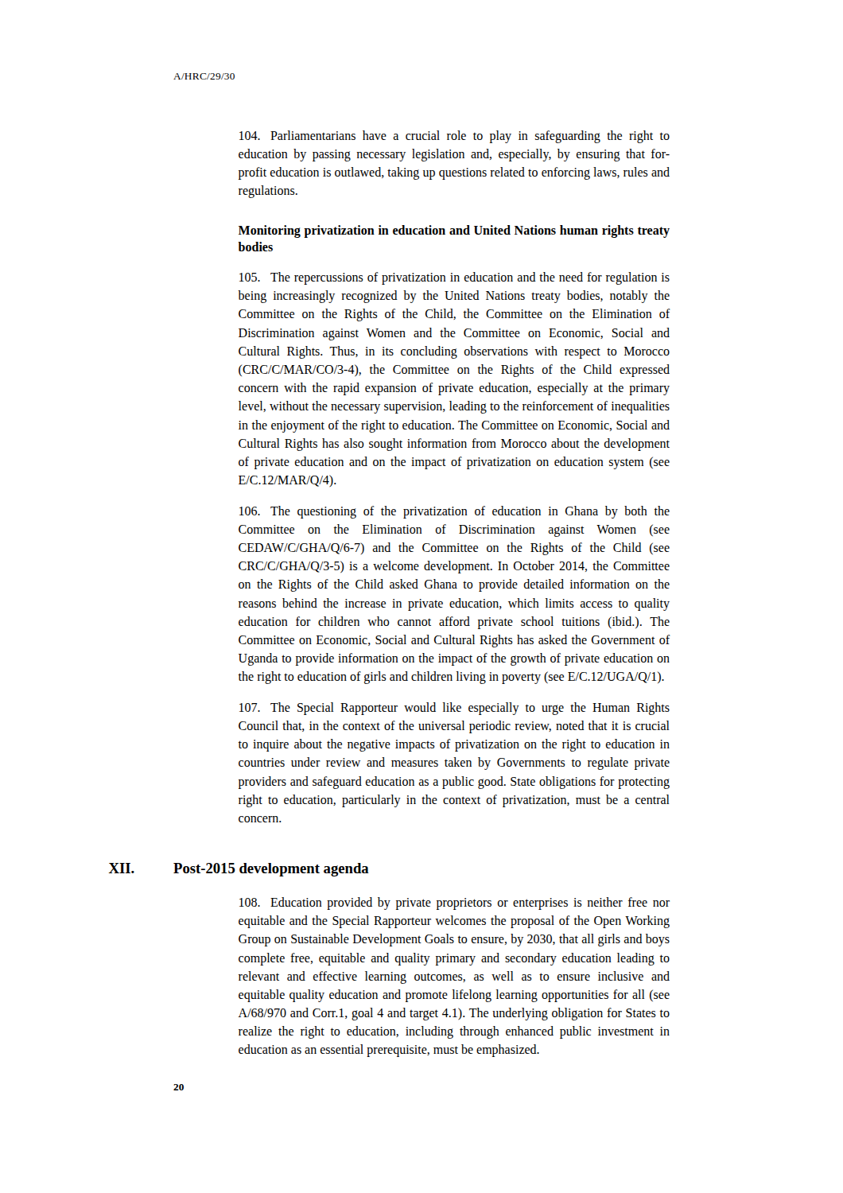A/HRC/29/30
104. Parliamentarians have a crucial role to play in safeguarding the right to education by passing necessary legislation and, especially, by ensuring that for-profit education is outlawed, taking up questions related to enforcing laws, rules and regulations.
Monitoring privatization in education and United Nations human rights treaty bodies
105. The repercussions of privatization in education and the need for regulation is being increasingly recognized by the United Nations treaty bodies, notably the Committee on the Rights of the Child, the Committee on the Elimination of Discrimination against Women and the Committee on Economic, Social and Cultural Rights. Thus, in its concluding observations with respect to Morocco (CRC/C/MAR/CO/3-4), the Committee on the Rights of the Child expressed concern with the rapid expansion of private education, especially at the primary level, without the necessary supervision, leading to the reinforcement of inequalities in the enjoyment of the right to education. The Committee on Economic, Social and Cultural Rights has also sought information from Morocco about the development of private education and on the impact of privatization on education system (see E/C.12/MAR/Q/4).
106. The questioning of the privatization of education in Ghana by both the Committee on the Elimination of Discrimination against Women (see CEDAW/C/GHA/Q/6-7) and the Committee on the Rights of the Child (see CRC/C/GHA/Q/3-5) is a welcome development. In October 2014, the Committee on the Rights of the Child asked Ghana to provide detailed information on the reasons behind the increase in private education, which limits access to quality education for children who cannot afford private school tuitions (ibid.). The Committee on Economic, Social and Cultural Rights has asked the Government of Uganda to provide information on the impact of the growth of private education on the right to education of girls and children living in poverty (see E/C.12/UGA/Q/1).
107. The Special Rapporteur would like especially to urge the Human Rights Council that, in the context of the universal periodic review, noted that it is crucial to inquire about the negative impacts of privatization on the right to education in countries under review and measures taken by Governments to regulate private providers and safeguard education as a public good. State obligations for protecting right to education, particularly in the context of privatization, must be a central concern.
XII. Post-2015 development agenda
108. Education provided by private proprietors or enterprises is neither free nor equitable and the Special Rapporteur welcomes the proposal of the Open Working Group on Sustainable Development Goals to ensure, by 2030, that all girls and boys complete free, equitable and quality primary and secondary education leading to relevant and effective learning outcomes, as well as to ensure inclusive and equitable quality education and promote lifelong learning opportunities for all (see A/68/970 and Corr.1, goal 4 and target 4.1). The underlying obligation for States to realize the right to education, including through enhanced public investment in education as an essential prerequisite, must be emphasized.
20